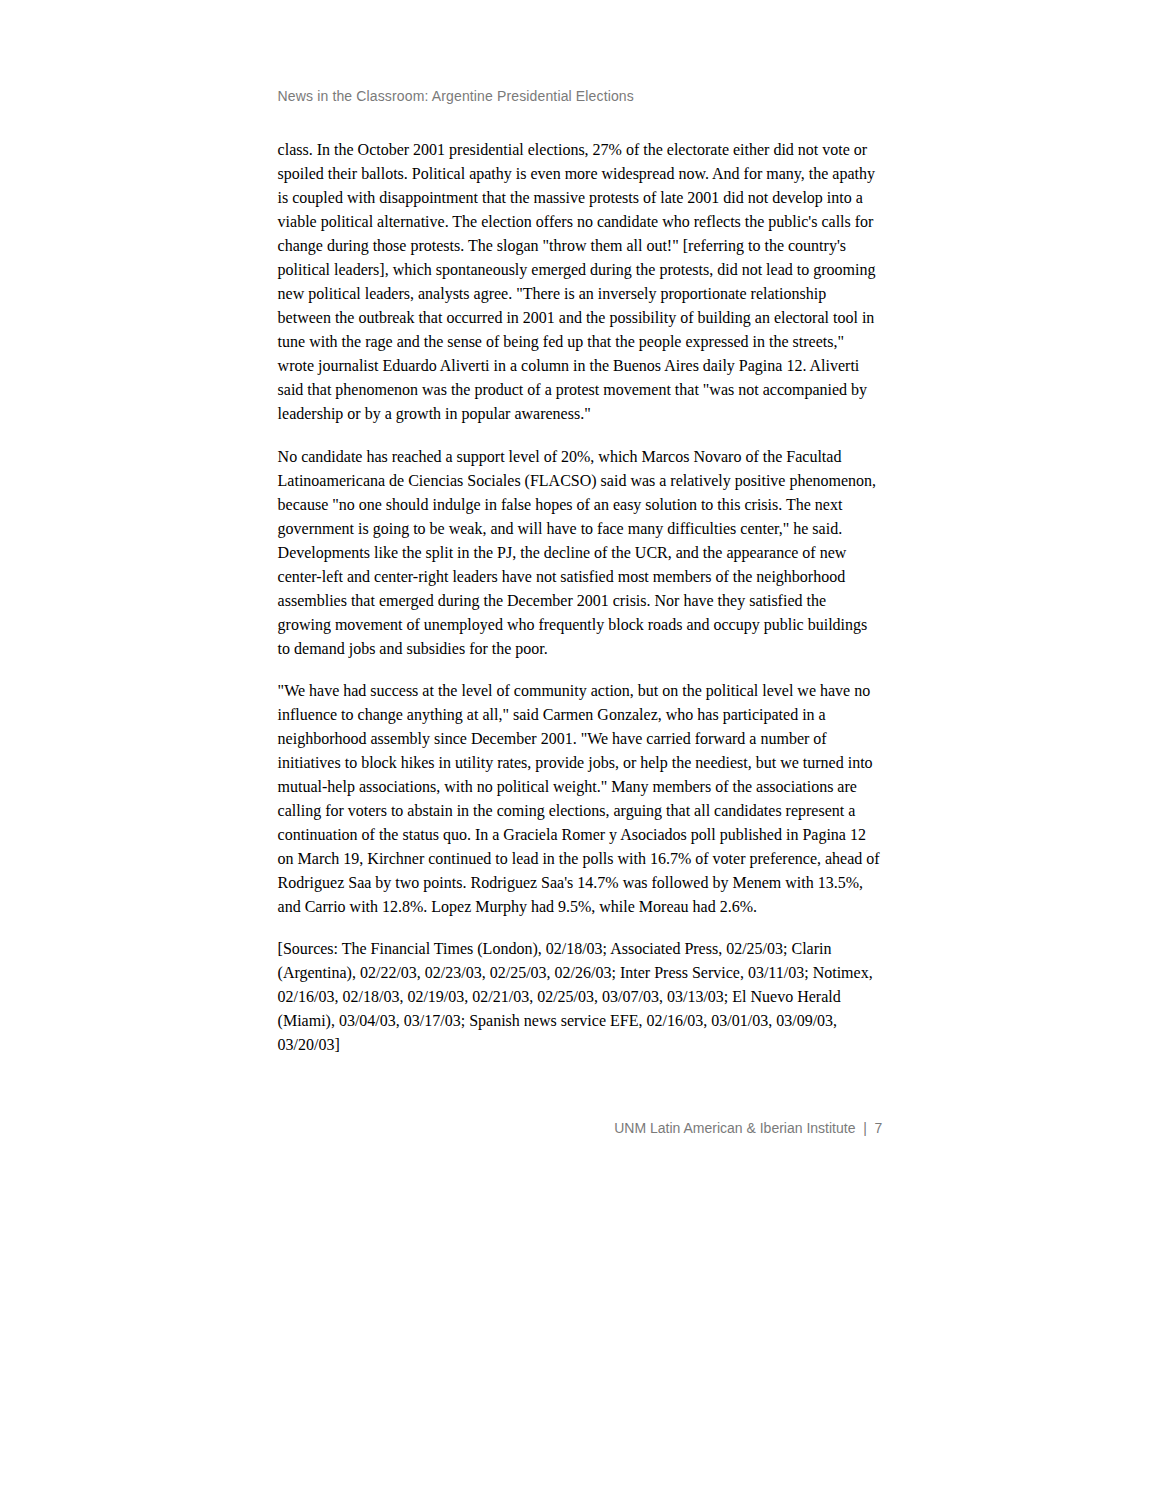News in the Classroom: Argentine Presidential Elections
class. In the October 2001 presidential elections, 27% of the electorate either did not vote or spoiled their ballots. Political apathy is even more widespread now. And for many, the apathy is coupled with disappointment that the massive protests of late 2001 did not develop into a viable political alternative. The election offers no candidate who reflects the public's calls for change during those protests. The slogan "throw them all out!" [referring to the country's political leaders], which spontaneously emerged during the protests, did not lead to grooming new political leaders, analysts agree. "There is an inversely proportionate relationship between the outbreak that occurred in 2001 and the possibility of building an electoral tool in tune with the rage and the sense of being fed up that the people expressed in the streets," wrote journalist Eduardo Aliverti in a column in the Buenos Aires daily Pagina 12. Aliverti said that phenomenon was the product of a protest movement that "was not accompanied by leadership or by a growth in popular awareness."
No candidate has reached a support level of 20%, which Marcos Novaro of the Facultad Latinoamericana de Ciencias Sociales (FLACSO) said was a relatively positive phenomenon, because "no one should indulge in false hopes of an easy solution to this crisis. The next government is going to be weak, and will have to face many difficulties center," he said. Developments like the split in the PJ, the decline of the UCR, and the appearance of new center-left and center-right leaders have not satisfied most members of the neighborhood assemblies that emerged during the December 2001 crisis. Nor have they satisfied the growing movement of unemployed who frequently block roads and occupy public buildings to demand jobs and subsidies for the poor.
"We have had success at the level of community action, but on the political level we have no influence to change anything at all," said Carmen Gonzalez, who has participated in a neighborhood assembly since December 2001. "We have carried forward a number of initiatives to block hikes in utility rates, provide jobs, or help the neediest, but we turned into mutual-help associations, with no political weight." Many members of the associations are calling for voters to abstain in the coming elections, arguing that all candidates represent a continuation of the status quo. In a Graciela Romer y Asociados poll published in Pagina 12 on March 19, Kirchner continued to lead in the polls with 16.7% of voter preference, ahead of Rodriguez Saa by two points. Rodriguez Saa's 14.7% was followed by Menem with 13.5%, and Carrio with 12.8%. Lopez Murphy had 9.5%, while Moreau had 2.6%.
[Sources: The Financial Times (London), 02/18/03; Associated Press, 02/25/03; Clarin (Argentina), 02/22/03, 02/23/03, 02/25/03, 02/26/03; Inter Press Service, 03/11/03; Notimex, 02/16/03, 02/18/03, 02/19/03, 02/21/03, 02/25/03, 03/07/03, 03/13/03; El Nuevo Herald (Miami), 03/04/03, 03/17/03; Spanish news service EFE, 02/16/03, 03/01/03, 03/09/03, 03/20/03]
UNM Latin American & Iberian Institute | 7